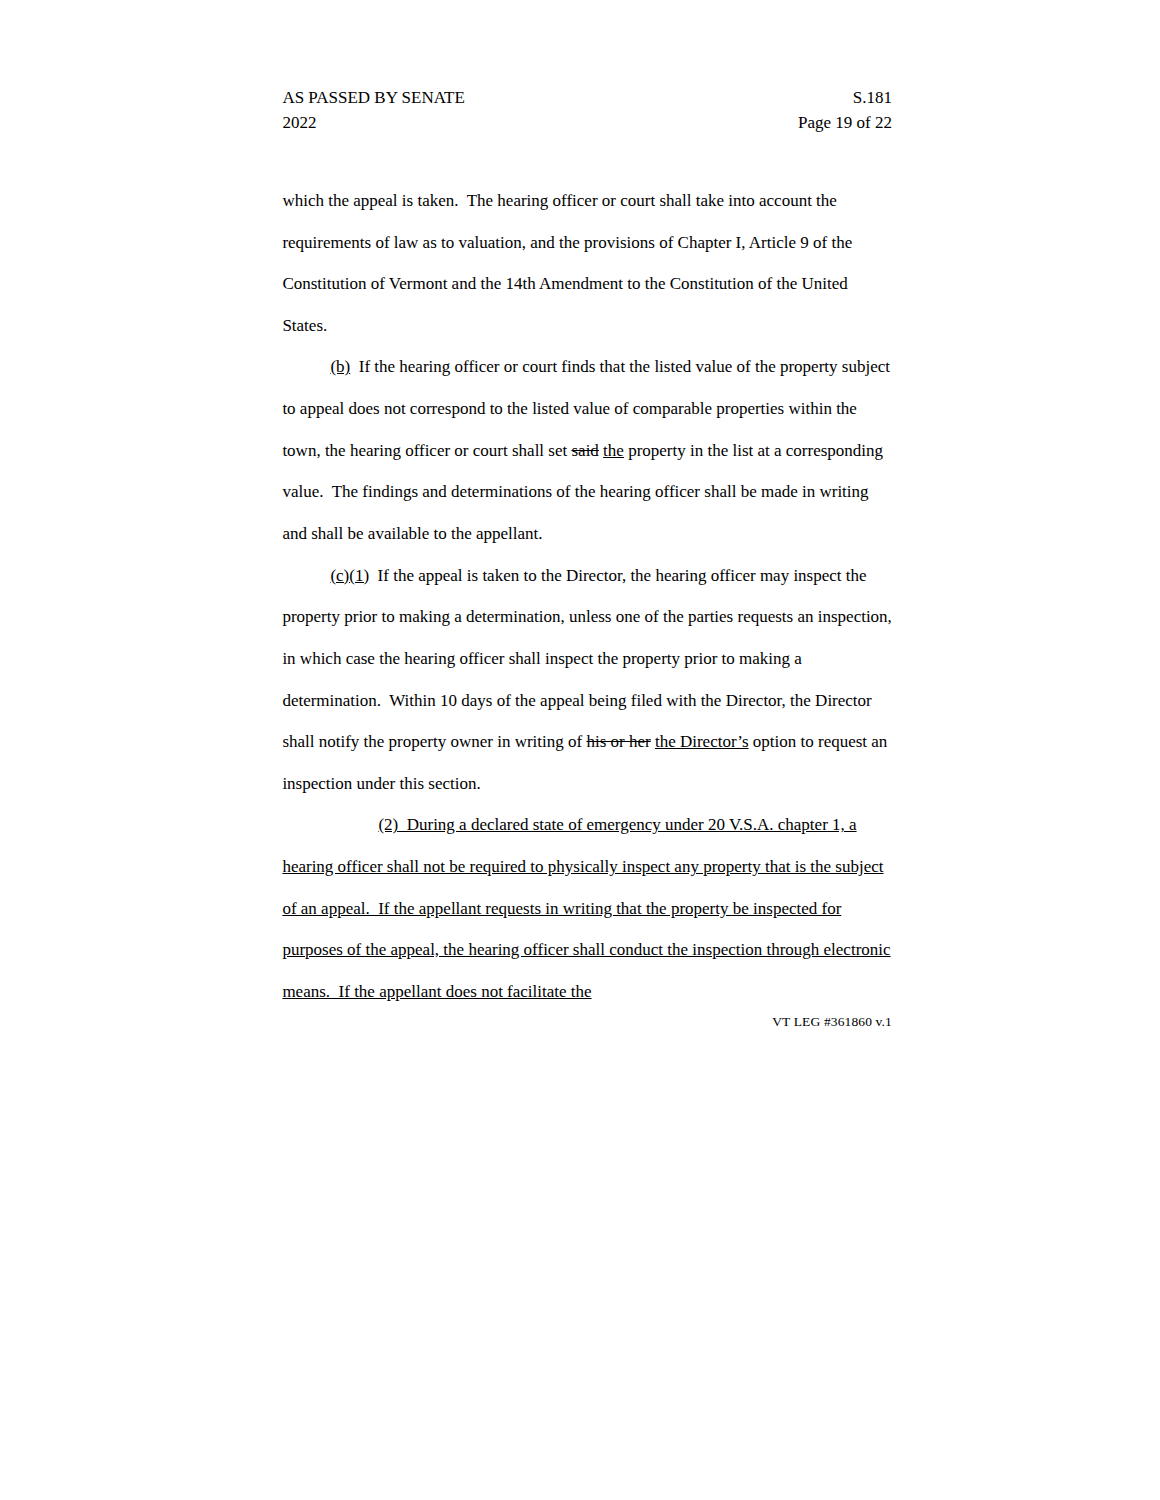AS PASSED BY SENATE
2022
S.181
Page 19 of 22
which the appeal is taken. The hearing officer or court shall take into account the requirements of law as to valuation, and the provisions of Chapter I, Article 9 of the Constitution of Vermont and the 14th Amendment to the Constitution of the United States.
(b) If the hearing officer or court finds that the listed value of the property subject to appeal does not correspond to the listed value of comparable properties within the town, the hearing officer or court shall set said the property in the list at a corresponding value. The findings and determinations of the hearing officer shall be made in writing and shall be available to the appellant.
(c)(1) If the appeal is taken to the Director, the hearing officer may inspect the property prior to making a determination, unless one of the parties requests an inspection, in which case the hearing officer shall inspect the property prior to making a determination. Within 10 days of the appeal being filed with the Director, the Director shall notify the property owner in writing of his or her the Director’s option to request an inspection under this section.
(2) During a declared state of emergency under 20 V.S.A. chapter 1, a hearing officer shall not be required to physically inspect any property that is the subject of an appeal. If the appellant requests in writing that the property be inspected for purposes of the appeal, the hearing officer shall conduct the inspection through electronic means. If the appellant does not facilitate the
VT LEG #361860 v.1